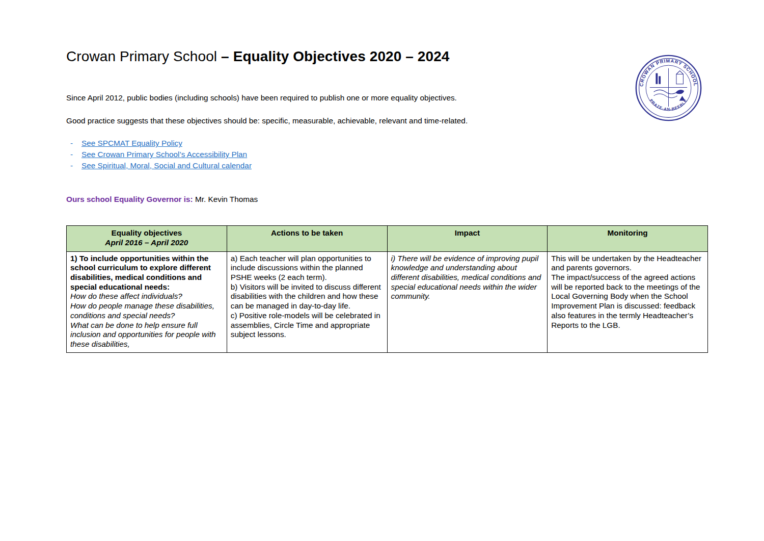CROWAN PRIMARY SCHOOL PRAZE-AN-BEEBLE
Crowan Primary School – Equality Objectives 2020 – 2024
Since April 2012, public bodies (including schools) have been required to publish one or more equality objectives.
Good practice suggests that these objectives should be: specific, measurable, achievable, relevant and time-related.
See SPCMAT Equality Policy
See Crowan Primary School’s Accessibility Plan
See Spiritual, Moral, Social and Cultural calendar
Ours school Equality Governor is: Mr. Kevin Thomas
| Equality objectives April 2016 – April 2020 | Actions to be taken | Impact | Monitoring |
| --- | --- | --- | --- |
| 1) To include opportunities within the school curriculum to explore different disabilities, medical conditions and special educational needs: How do these affect individuals? How do people manage these disabilities, conditions and special needs? What can be done to help ensure full inclusion and opportunities for people with these disabilities, | a) Each teacher will plan opportunities to include discussions within the planned PSHE weeks (2 each term). b) Visitors will be invited to discuss different disabilities with the children and how these can be managed in day-to-day life. c) Positive role-models will be celebrated in assemblies, Circle Time and appropriate subject lessons. | i) There will be evidence of improving pupil knowledge and understanding about different disabilities, medical conditions and special educational needs within the wider community. | This will be undertaken by the Headteacher and parents governors. The impact/success of the agreed actions will be reported back to the meetings of the Local Governing Body when the School Improvement Plan is discussed: feedback also features in the termly Headteacher’s Reports to the LGB. |